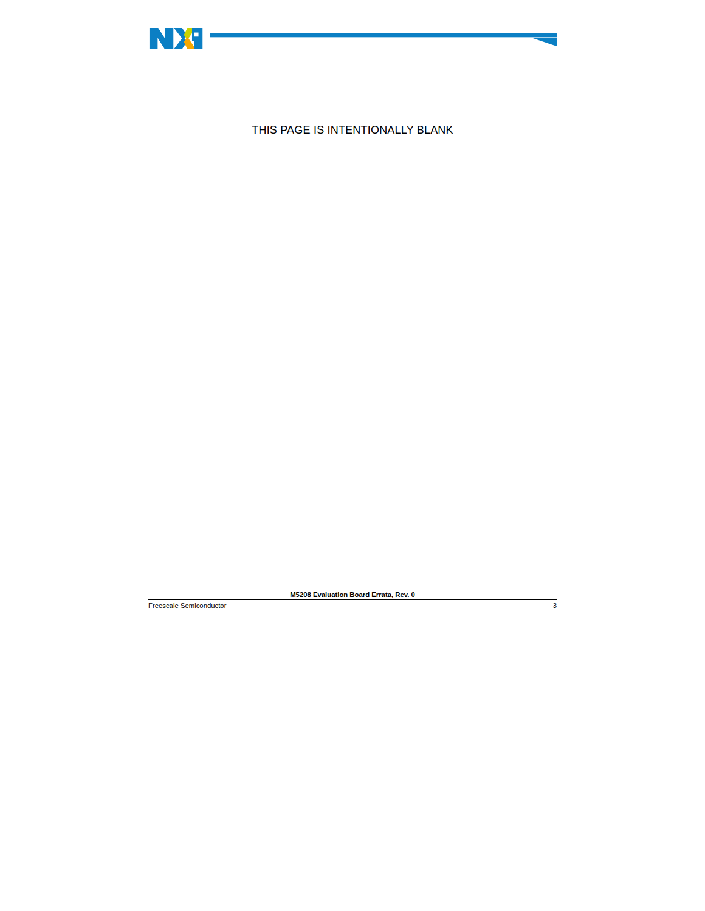THIS PAGE IS INTENTIONALLY BLANK
M5208 Evaluation Board Errata, Rev. 0
Freescale Semiconductor
3